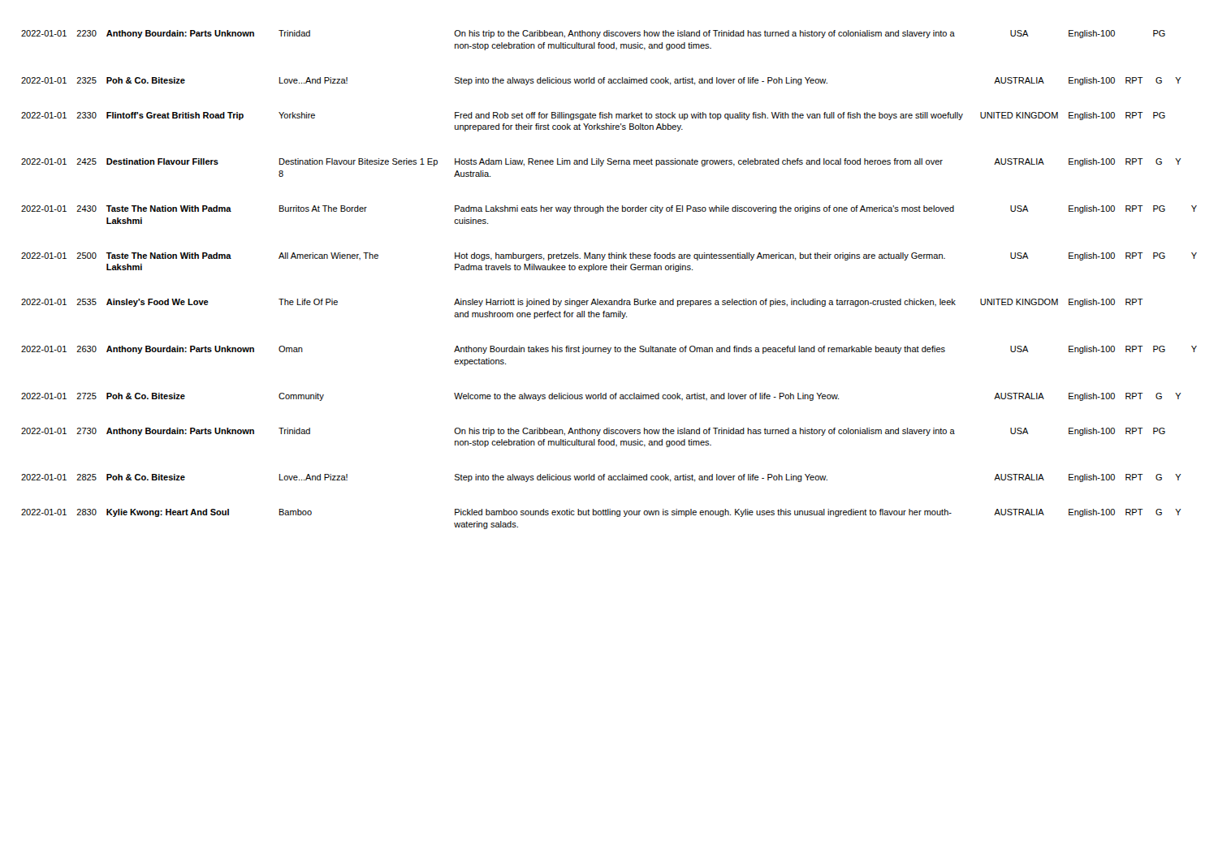| 2022-01-01 | 2230 | Anthony Bourdain: Parts Unknown | Trinidad | On his trip to the Caribbean, Anthony discovers how the island of Trinidad has turned a history of colonialism and slavery into a non-stop celebration of multicultural food, music, and good times. | USA | English-100 | | PG | | |
| 2022-01-01 | 2325 | Poh & Co. Bitesize | Love...And Pizza! | Step into the always delicious world of acclaimed cook, artist, and lover of life - Poh Ling Yeow. | AUSTRALIA | English-100 | RPT | G | Y | |
| 2022-01-01 | 2330 | Flintoff's Great British Road Trip | Yorkshire | Fred and Rob set off for Billingsgate fish market to stock up with top quality fish. With the van full of fish the boys are still woefully unprepared for their first cook at Yorkshire's Bolton Abbey. | UNITED KINGDOM | English-100 | RPT | PG | | |
| 2022-01-01 | 2425 | Destination Flavour Fillers | Destination Flavour Bitesize Series 1 Ep 8 | Hosts Adam Liaw, Renee Lim and Lily Serna meet passionate growers, celebrated chefs and local food heroes from all over Australia. | AUSTRALIA | English-100 | RPT | G | Y | |
| 2022-01-01 | 2430 | Taste The Nation With Padma Lakshmi | Burritos At The Border | Padma Lakshmi eats her way through the border city of El Paso while discovering the origins of one of America's most beloved cuisines. | USA | English-100 | RPT | PG | | Y |
| 2022-01-01 | 2500 | Taste The Nation With Padma Lakshmi | All American Wiener, The | Hot dogs, hamburgers, pretzels. Many think these foods are quintessentially American, but their origins are actually German. Padma travels to Milwaukee to explore their German origins. | USA | English-100 | RPT | PG | | Y |
| 2022-01-01 | 2535 | Ainsley's Food We Love | The Life Of Pie | Ainsley Harriott is joined by singer Alexandra Burke and prepares a selection of pies, including a tarragon-crusted chicken, leek and mushroom one perfect for all the family. | UNITED KINGDOM | English-100 | RPT | | | |
| 2022-01-01 | 2630 | Anthony Bourdain: Parts Unknown | Oman | Anthony Bourdain takes his first journey to the Sultanate of Oman and finds a peaceful land of remarkable beauty that defies expectations. | USA | English-100 | RPT | PG | | Y |
| 2022-01-01 | 2725 | Poh & Co. Bitesize | Community | Welcome to the always delicious world of acclaimed cook, artist, and lover of life - Poh Ling Yeow. | AUSTRALIA | English-100 | RPT | G | Y | |
| 2022-01-01 | 2730 | Anthony Bourdain: Parts Unknown | Trinidad | On his trip to the Caribbean, Anthony discovers how the island of Trinidad has turned a history of colonialism and slavery into a non-stop celebration of multicultural food, music, and good times. | USA | English-100 | RPT | PG | | |
| 2022-01-01 | 2825 | Poh & Co. Bitesize | Love...And Pizza! | Step into the always delicious world of acclaimed cook, artist, and lover of life - Poh Ling Yeow. | AUSTRALIA | English-100 | RPT | G | Y | |
| 2022-01-01 | 2830 | Kylie Kwong: Heart And Soul | Bamboo | Pickled bamboo sounds exotic but bottling your own is simple enough. Kylie uses this unusual ingredient to flavour her mouth-watering salads. | AUSTRALIA | English-100 | RPT | G | Y | |